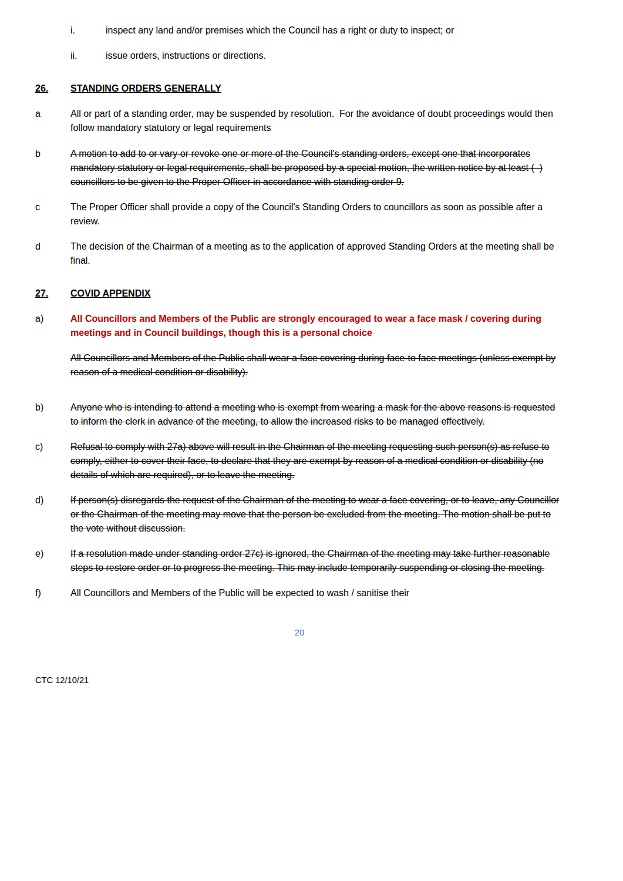i. inspect any land and/or premises which the Council has a right or duty to inspect; or
ii. issue orders, instructions or directions.
26. STANDING ORDERS GENERALLY
a All or part of a standing order, may be suspended by resolution. For the avoidance of doubt proceedings would then follow mandatory statutory or legal requirements
b A motion to add to or vary or revoke one or more of the Council's standing orders, except one that incorporates mandatory statutory or legal requirements, shall be proposed by a special motion, the written notice by at least ( ) councillors to be given to the Proper Officer in accordance with standing order 9.
c The Proper Officer shall provide a copy of the Council's Standing Orders to councillors as soon as possible after a review.
d The decision of the Chairman of a meeting as to the application of approved Standing Orders at the meeting shall be final.
27. COVID APPENDIX
a) All Councillors and Members of the Public are strongly encouraged to wear a face mask / covering during meetings and in Council buildings, though this is a personal choice
All Councillors and Members of the Public shall wear a face covering during face-to face meetings (unless exempt by reason of a medical condition or disability).
b) Anyone who is intending to attend a meeting who is exempt from wearing a mask for the above reasons is requested to inform the clerk in advance of the meeting, to allow the increased risks to be managed effectively.
c) Refusal to comply with 27a) above will result in the Chairman of the meeting requesting such person(s) as refuse to comply, either to cover their face, to declare that they are exempt by reason of a medical condition or disability (no details of which are required), or to leave the meeting.
d) If person(s) disregards the request of the Chairman of the meeting to wear a face covering, or to leave, any Councillor or the Chairman of the meeting may move that the person be excluded from the meeting. The motion shall be put to the vote without discussion.
e) If a resolution made under standing order 27c) is ignored, the Chairman of the meeting may take further reasonable steps to restore order or to progress the meeting. This may include temporarily suspending or closing the meeting.
f) All Councillors and Members of the Public will be expected to wash / sanitise their
20
CTC 12/10/21